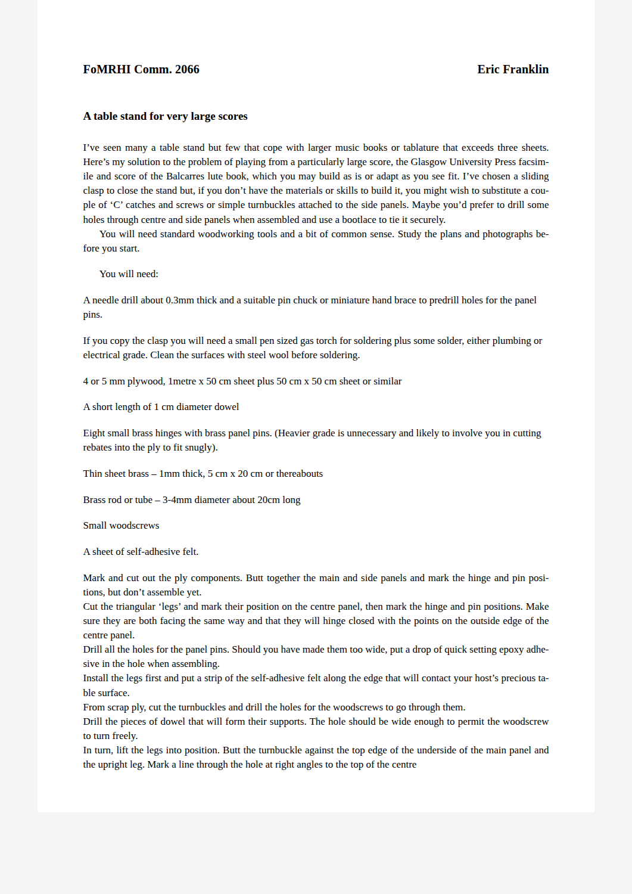FoMRHI Comm. 2066 Eric Franklin
A table stand for very large scores
I’ve seen many a table stand but few that cope with larger music books or tablature that exceeds three sheets. Here’s my solution to the problem of playing from a particularly large score, the Glasgow University Press facsimile and score of the Balcarres lute book, which you may build as is or adapt as you see fit. I’ve chosen a sliding clasp to close the stand but, if you don’t have the materials or skills to build it, you might wish to substitute a couple of ‘C’ catches and screws or simple turnbuckles attached to the side panels. Maybe you’d prefer to drill some holes through centre and side panels when assembled and use a bootlace to tie it securely.
You will need standard woodworking tools and a bit of common sense. Study the plans and photographs before you start.
You will need:
A needle drill about 0.3mm thick and a suitable pin chuck or miniature hand brace to predrill holes for the panel pins.
If you copy the clasp you will need a small pen sized gas torch for soldering plus some solder, either plumbing or electrical grade. Clean the surfaces with steel wool before soldering.
4 or 5 mm plywood, 1metre x 50 cm sheet plus 50 cm x 50 cm sheet or similar
A short length of 1 cm diameter dowel
Eight small brass hinges with brass panel pins. (Heavier grade is unnecessary and likely to involve you in cutting rebates into the ply to fit snugly).
Thin sheet brass – 1mm thick, 5 cm x 20 cm or thereabouts
Brass rod or tube – 3-4mm diameter about 20cm long
Small woodscrews
A sheet of self-adhesive felt.
Mark and cut out the ply components. Butt together the main and side panels and mark the hinge and pin positions, but don’t assemble yet.
Cut the triangular ‘legs’ and mark their position on the centre panel, then mark the hinge and pin positions. Make sure they are both facing the same way and that they will hinge closed with the points on the outside edge of the centre panel.
Drill all the holes for the panel pins. Should you have made them too wide, put a drop of quick setting epoxy adhesive in the hole when assembling.
Install the legs first and put a strip of the self-adhesive felt along the edge that will contact your host’s precious table surface.
From scrap ply, cut the turnbuckles and drill the holes for the woodscrews to go through them.
Drill the pieces of dowel that will form their supports. The hole should be wide enough to permit the woodscrew to turn freely.
In turn, lift the legs into position. Butt the turnbuckle against the top edge of the underside of the main panel and the upright leg. Mark a line through the hole at right angles to the top of the centre